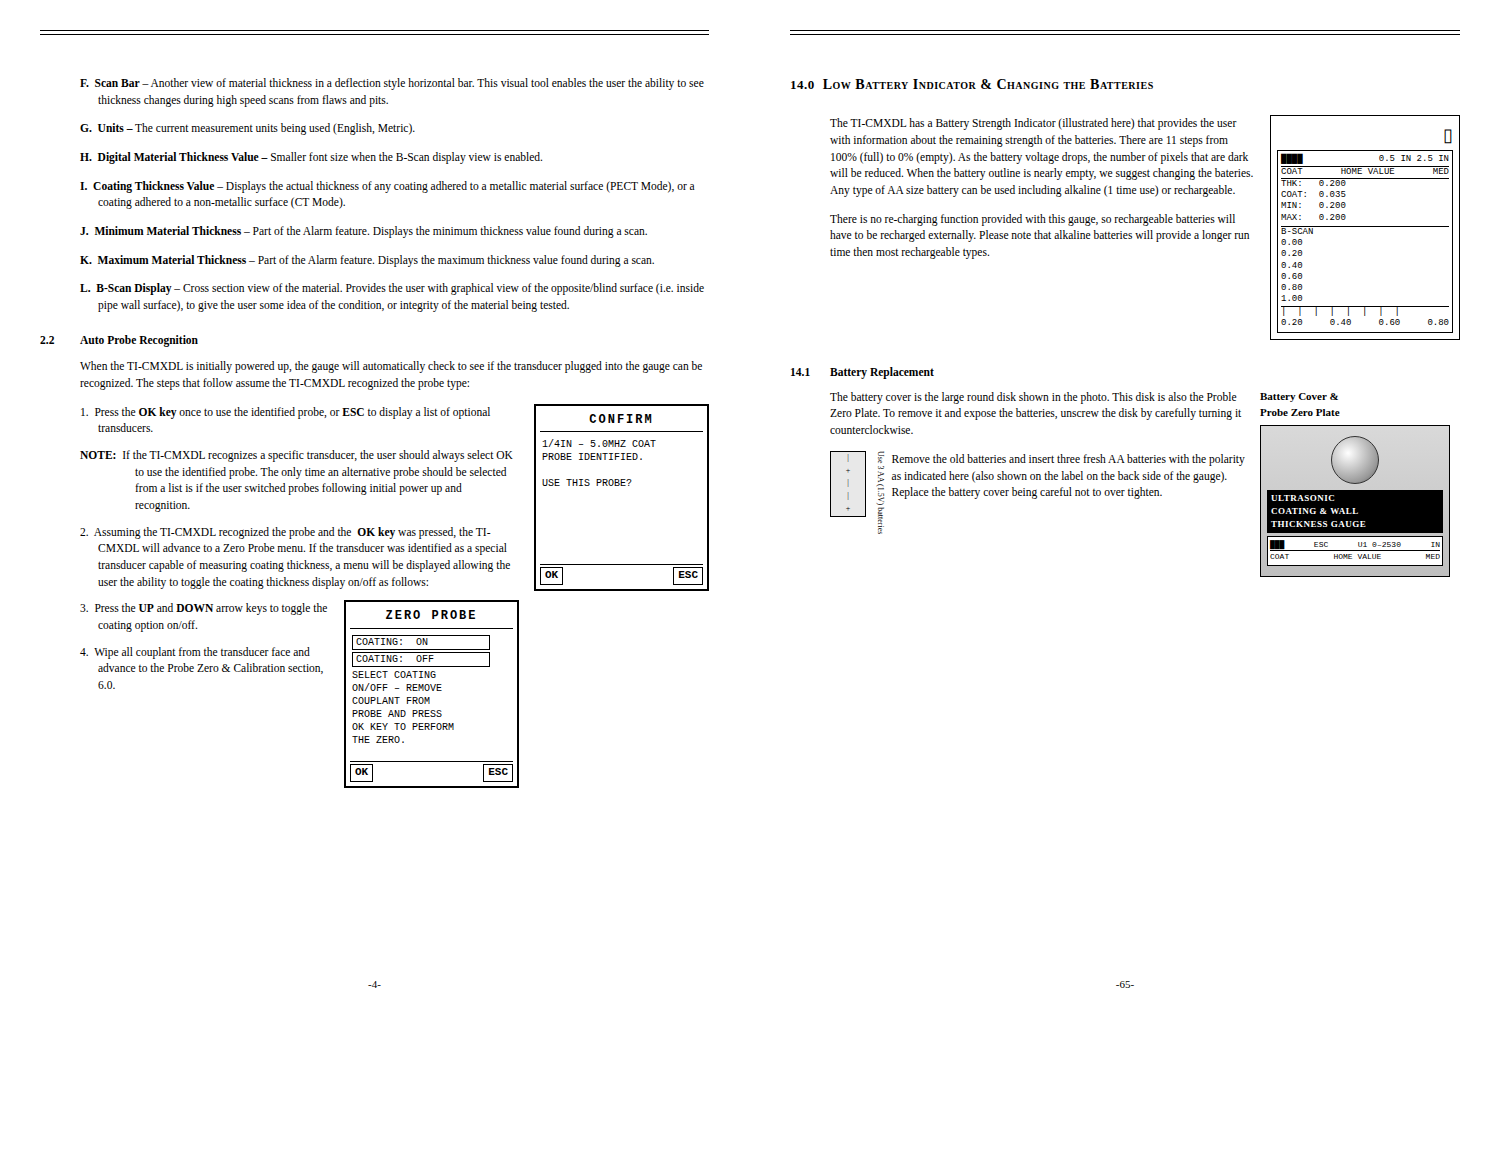F. Scan Bar – Another view of material thickness in a deflection style horizontal bar. This visual tool enables the user the ability to see thickness changes during high speed scans from flaws and pits.
G. Units – The current measurement units being used (English, Metric).
H. Digital Material Thickness Value – Smaller font size when the B-Scan display view is enabled.
I. Coating Thickness Value – Displays the actual thickness of any coating adhered to a metallic material surface (PECT Mode), or a coating adhered to a non-metallic surface (CT Mode).
J. Minimum Material Thickness – Part of the Alarm feature. Displays the minimum thickness value found during a scan.
K. Maximum Material Thickness – Part of the Alarm feature. Displays the maximum thickness value found during a scan.
L. B-Scan Display – Cross section view of the material. Provides the user with graphical view of the opposite/blind surface (i.e. inside pipe wall surface), to give the user some idea of the condition, or integrity of the material being tested.
2.2 Auto Probe Recognition
When the TI-CMXDL is initially powered up, the gauge will automatically check to see if the transducer plugged into the gauge can be recognized. The steps that follow assume the TI-CMXDL recognized the probe type:
CONFIRM
1/4IN – 5.0MHZ COAT
PROBE IDENTIFIED.
USE THIS PROBE?
OK ESC
1. Press the OK key once to use the identified probe, or ESC to display a list of optional transducers.
NOTE: If the TI-CMXDL recognizes a specific transducer, the user should always select OK to use the identified probe. The only time an alternative probe should be selected from a list is if the user switched probes following initial power up and recognition.
2. Assuming the TI-CMXDL recognized the probe and the OK key was pressed, the TI-CMXDL will advance to a Zero Probe menu. If the transducer was identified as a special transducer capable of measuring coating thickness, a menu will be displayed allowing the user the ability to toggle the coating thickness display on/off as follows:
ZERO PROBE
COATING: ON
COATING: OFF
SELECT COATING
ON/OFF – REMOVE
COUPLANT FROM
PROBE AND PRESS
OK KEY TO PERFORM
THE ZERO.
OK ESC
3. Press the UP and DOWN arrow keys to toggle the coating option on/off.
4. Wipe all couplant from the transducer face and advance to the Probe Zero & Calibration section, 6.0.
-4-
14.0 Low Battery Indicator & Changing the Batteries
▯
████0.5 IN 2.5 IN
COAT HOME VALUE MED
THK: 0.200
COAT: 0.035
MIN: 0.200
MAX: 0.200
B-SCAN
0.00
0.20
0.40
0.60
0.80
1.00
| | | | | | | |
0.200.400.600.80
The TI-CMXDL has a Battery Strength Indicator (illustrated here) that provides the user with information about the remaining strength of the batteries. There are 11 steps from 100% (full) to 0% (empty). As the battery voltage drops, the number of pixels that are dark will be reduced. When the battery outline is nearly empty, we suggest changing the bateries. Any type of AA size battery can be used including alkaline (1 time use) or rechargeable.
There is no re-charging function provided with this gauge, so rechargeable batteries will have to be recharged externally. Please note that alkaline batteries will provide a longer run time then most rechargeable types.
14.1 Battery Replacement
Battery Cover &
Probe Zero Plate
ULTRASONIC
COATING & WALL
THICKNESS GAUGE
███ESC U1 0–2530 IN
COAT HOME VALUE MED
The battery cover is the large round disk shown in the photo. This disk is also the Proble Zero Plate. To remove it and expose the batteries, unscrew the disk by carefully turning it counterclockwise.
|
+
|
|
+
Use 3 AA (1.5V) batteries
Remove the old batteries and insert three fresh AA batteries with the polarity as indicated here (also shown on the label on the back side of the gauge). Replace the battery cover being careful not to over tighten.
-65-